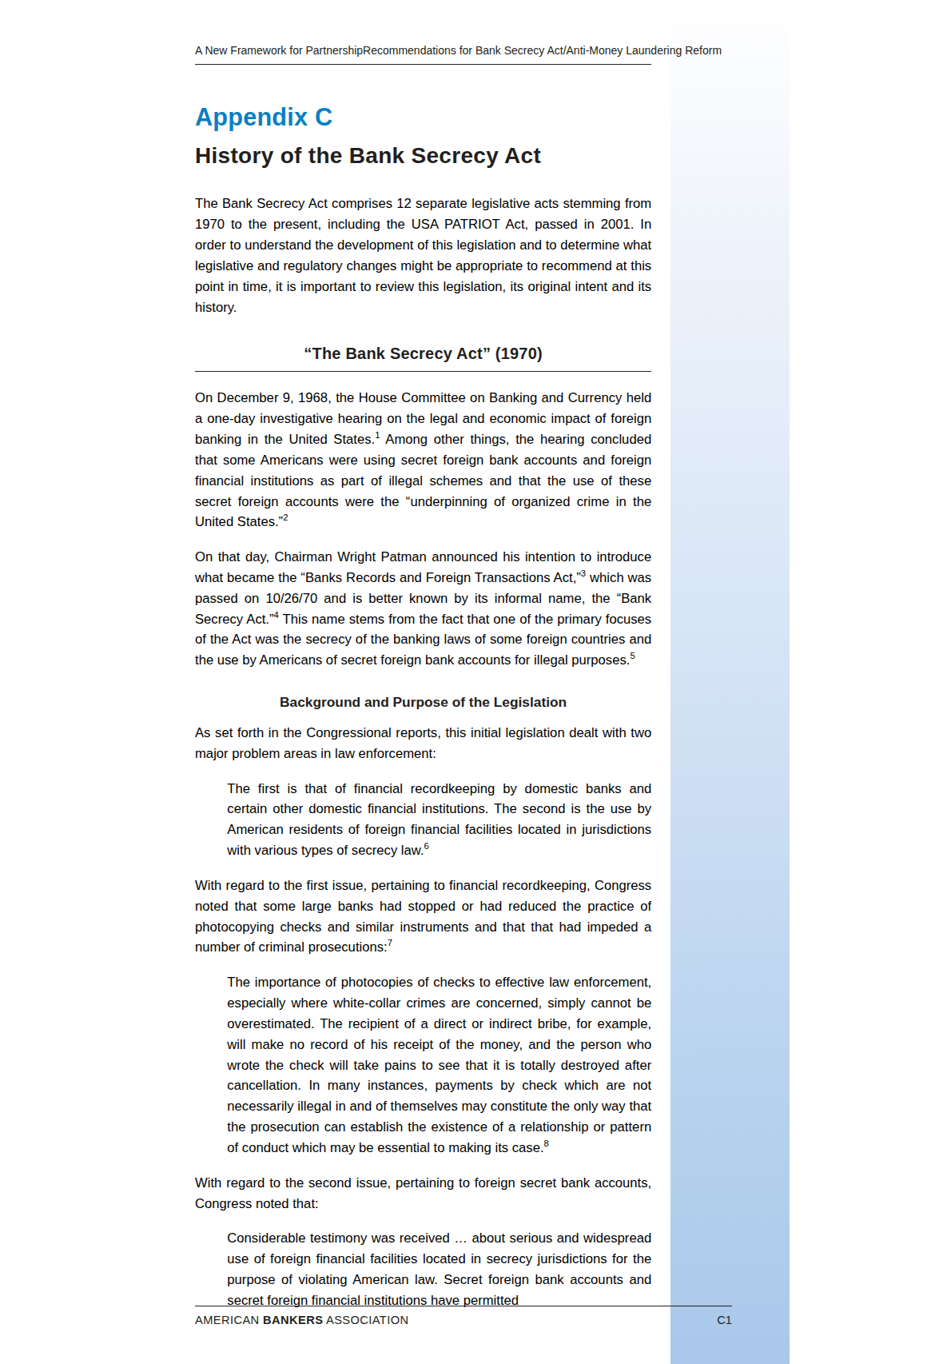A New Framework for Partnership Recommendations for Bank Secrecy Act/Anti-Money Laundering Reform
Appendix C
History of the Bank Secrecy Act
The Bank Secrecy Act comprises 12 separate legislative acts stemming from 1970 to the present, including the USA PATRIOT Act, passed in 2001. In order to understand the development of this legislation and to determine what legislative and regulatory changes might be appropriate to recommend at this point in time, it is important to review this legislation, its original intent and its history.
“The Bank Secrecy Act” (1970)
On December 9, 1968, the House Committee on Banking and Currency held a one-day investigative hearing on the legal and economic impact of foreign banking in the United States.1 Among other things, the hearing concluded that some Americans were using secret foreign bank accounts and foreign financial institutions as part of illegal schemes and that the use of these secret foreign accounts were the “underpinning of organized crime in the United States.”2
On that day, Chairman Wright Patman announced his intention to introduce what became the “Banks Records and Foreign Transactions Act,”3 which was passed on 10/26/70 and is better known by its informal name, the “Bank Secrecy Act.”4 This name stems from the fact that one of the primary focuses of the Act was the secrecy of the banking laws of some foreign countries and the use by Americans of secret foreign bank accounts for illegal purposes.5
Background and Purpose of the Legislation
As set forth in the Congressional reports, this initial legislation dealt with two major problem areas in law enforcement:
The first is that of financial recordkeeping by domestic banks and certain other domestic financial institutions. The second is the use by American residents of foreign financial facilities located in jurisdictions with various types of secrecy law.6
With regard to the first issue, pertaining to financial recordkeeping, Congress noted that some large banks had stopped or had reduced the practice of photocopying checks and similar instruments and that that had impeded a number of criminal prosecutions:7
The importance of photocopies of checks to effective law enforcement, especially where white-collar crimes are concerned, simply cannot be overestimated. The recipient of a direct or indirect bribe, for example, will make no record of his receipt of the money, and the person who wrote the check will take pains to see that it is totally destroyed after cancellation. In many instances, payments by check which are not necessarily illegal in and of themselves may constitute the only way that the prosecution can establish the existence of a relationship or pattern of conduct which may be essential to making its case.8
With regard to the second issue, pertaining to foreign secret bank accounts, Congress noted that:
Considerable testimony was received … about serious and widespread use of foreign financial facilities located in secrecy jurisdictions for the purpose of violating American law. Secret foreign bank accounts and secret foreign financial institutions have permitted
AMERICAN BANKERS ASSOCIATION C1